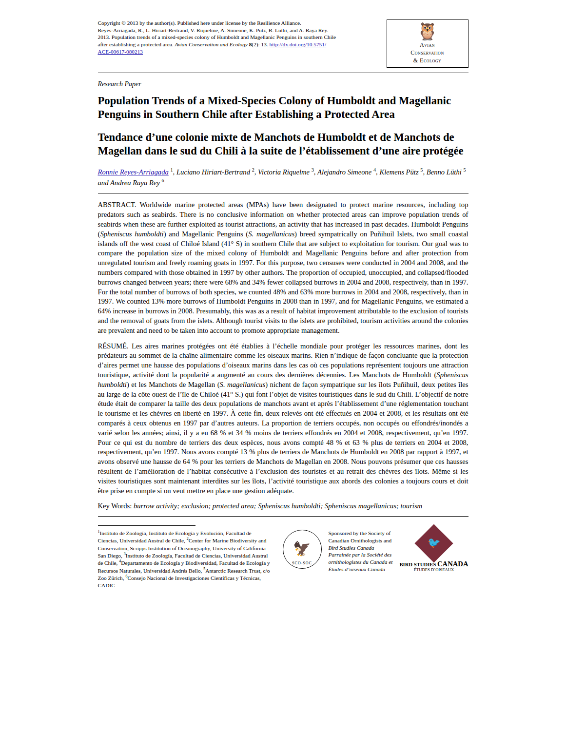Copyright © 2013 by the author(s). Published here under license by the Resilience Alliance.
Reyes-Arriagada, R., L. Hiriart-Bertrand, V. Riquelme, A. Simeone, K. Pütz, B. Lüthi, and A. Raya Rey.
2013. Population trends of a mixed-species colony of Humboldt and Magellanic Penguins in southern Chile
after establishing a protected area. Avian Conservation and Ecology 8(2): 13. http://dx.doi.org/10.5751/
ACE-00617-080213
🦉 Avian
Conservation
& Ecology
Research Paper
Population Trends of a Mixed-Species Colony of Humboldt and Magellanic Penguins in Southern Chile after Establishing a Protected Area
Tendance d’une colonie mixte de Manchots de Humboldt et de Manchots de Magellan dans le sud du Chili à la suite de l’établissement d’une aire protégée
Ronnie Reyes-Arriagada 1, Luciano Hiriart-Bertrand 2, Victoria Riquelme 3, Alejandro Simeone 4, Klemens Pütz 5, Benno Lüthi 5 and Andrea Raya Rey 6
ABSTRACT. Worldwide marine protected areas (MPAs) have been designated to protect marine resources, including top predators such as seabirds. There is no conclusive information on whether protected areas can improve population trends of seabirds when these are further exploited as tourist attractions, an activity that has increased in past decades. Humboldt Penguins (Spheniscus humboldti) and Magellanic Penguins (S. magellanicus) breed sympatrically on Puñihuil Islets, two small coastal islands off the west coast of Chiloé Island (41° S) in southern Chile that are subject to exploitation for tourism. Our goal was to compare the population size of the mixed colony of Humboldt and Magellanic Penguins before and after protection from unregulated tourism and freely roaming goats in 1997. For this purpose, two censuses were conducted in 2004 and 2008, and the numbers compared with those obtained in 1997 by other authors. The proportion of occupied, unoccupied, and collapsed/flooded burrows changed between years; there were 68% and 34% fewer collapsed burrows in 2004 and 2008, respectively, than in 1997. For the total number of burrows of both species, we counted 48% and 63% more burrows in 2004 and 2008, respectively, than in 1997. We counted 13% more burrows of Humboldt Penguins in 2008 than in 1997, and for Magellanic Penguins, we estimated a 64% increase in burrows in 2008. Presumably, this was as a result of habitat improvement attributable to the exclusion of tourists and the removal of goats from the islets. Although tourist visits to the islets are prohibited, tourism activities around the colonies are prevalent and need to be taken into account to promote appropriate management.
RÉSUMÉ. Les aires marines protégées ont été établies à l’échelle mondiale pour protéger les ressources marines, dont les prédateurs au sommet de la chaîne alimentaire comme les oiseaux marins. Rien n’indique de façon concluante que la protection d’aires permet une hausse des populations d’oiseaux marins dans les cas où ces populations représentent toujours une attraction touristique, activité dont la popularité a augmenté au cours des dernières décennies. Les Manchots de Humboldt (Spheniscus humboldti) et les Manchots de Magellan (S. magellanicus) nichent de façon sympatrique sur les îlots Puñihuil, deux petites îles au large de la côte ouest de l’île de Chiloé (41° S.) qui font l’objet de visites touristiques dans le sud du Chili. L’objectif de notre étude était de comparer la taille des deux populations de manchots avant et après l’établissement d’une réglementation touchant le tourisme et les chèvres en liberté en 1997. À cette fin, deux relevés ont été effectués en 2004 et 2008, et les résultats ont été comparés à ceux obtenus en 1997 par d’autres auteurs. La proportion de terriers occupés, non occupés ou effondrés/inondés a varié selon les années; ainsi, il y a eu 68 % et 34 % moins de terriers effondrés en 2004 et 2008, respectivement, qu’en 1997. Pour ce qui est du nombre de terriers des deux espèces, nous avons compté 48 % et 63 % plus de terriers en 2004 et 2008, respectivement, qu’en 1997. Nous avons compté 13 % plus de terriers de Manchots de Humboldt en 2008 par rapport à 1997, et avons observé une hausse de 64 % pour les terriers de Manchots de Magellan en 2008. Nous pouvons présumer que ces hausses résultent de l’amélioration de l’habitat consécutive à l’exclusion des touristes et au retrait des chèvres des îlots. Même si les visites touristiques sont maintenant interdites sur les îlots, l’activité touristique aux abords des colonies a toujours cours et doit être prise en compte si on veut mettre en place une gestion adéquate.
Key Words: burrow activity; exclusion; protected area; Spheniscus humboldti; Spheniscus magellanicus; tourism
1Instituto de Zoología, Instituto de Ecología y Evolución, Facultad de Ciencias, Universidad Austral de Chile, 2Center for Marine Biodiversity and Conservation, Scripps Institution of Oceanography, University of California San Diego, 3Instituto de Zoología, Facultad de Ciencias, Universidad Austral de Chile, 4Departamento de Ecología y Biodiversidad, Facultad de Ecología y Recursos Naturales, Universidad Andrés Bello, 5Antarctic Research Trust, c/o Zoo Zürich, 6Consejo Nacional de Investigaciones Científicas y Técnicas, CADIC
🦅 SCO-SOC
Sponsored by the Society of
Canadian Ornithologists and
Bird Studies Canada
Parrainée par la Société des
ornithologistes du Canada et
Études d’oiseaux Canada
🐦
BIRD STUDIES CANADA
ÉTUDES D’OISEAUX